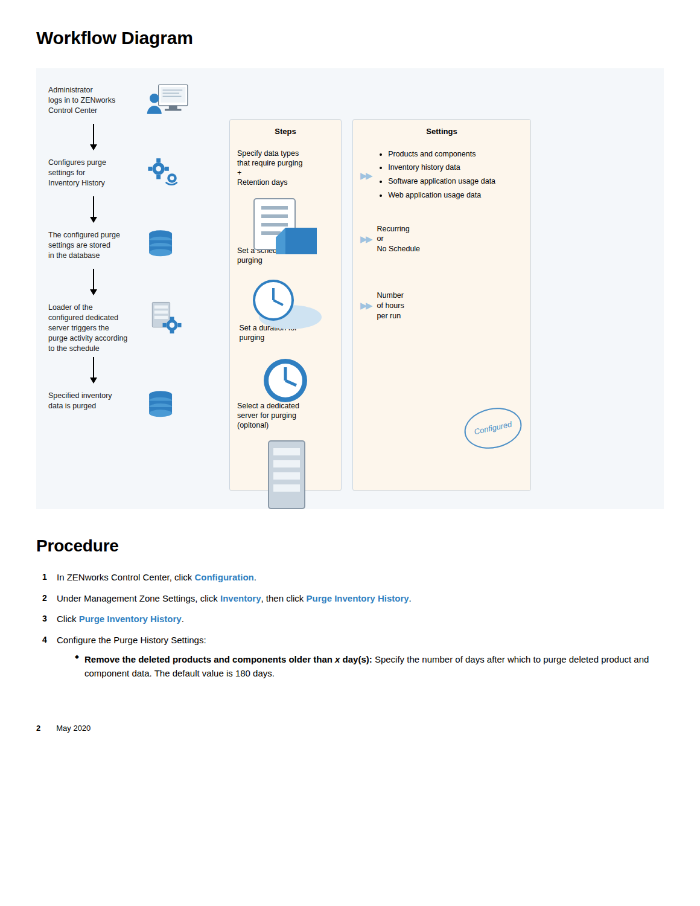Workflow Diagram
Administrator
logs in to ZENworks
Control Center
Configures purge
settings for
Inventory History
The configured purge
settings are stored
in the database
Loader of the
configured dedicated
server triggers the
purge activity according
to the schedule
Specified inventory
data is purged
Steps
Specify data types
that require purging
+
Retention days
▼▼
Set a schedule for
purging
▼▼
Set a duration for
purging
▼▼
Select a dedicated
server for purging
(opitonal)
Settings
▶▶
Products and components
Inventory history data
Software application usage data
Web application usage data
▶▶ Recurring
or
No Schedule
▶▶ Number
of hours
per run
Configured
Procedure
In ZENworks Control Center, click Configuration.
Under Management Zone Settings, click Inventory, then click Purge Inventory History.
Click Purge Inventory History.
Configure the Purge History Settings:
Remove the deleted products and components older than x day(s): Specify the number of days after which to purge deleted product and component data. The default value is 180 days.
2 May 2020